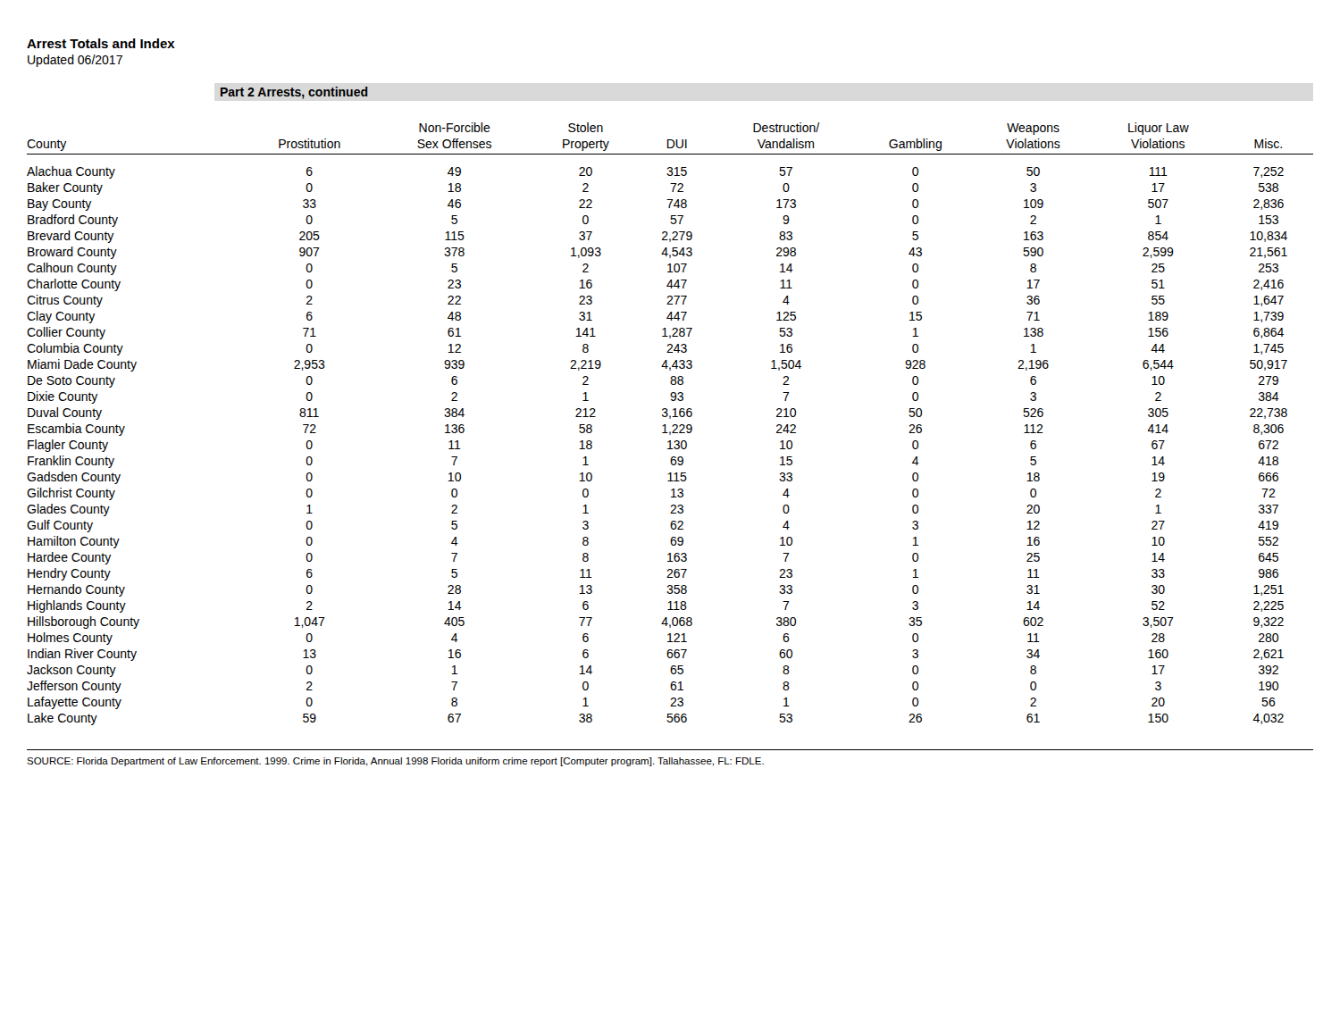Arrest Totals and Index
Updated 06/2017
Part 2 Arrests, continued
| | | Non-Forcible | Stolen | | Destruction/ | | Weapons | Liquor Law | |
| --- | --- | --- | --- | --- | --- | --- | --- | --- | --- |
| County | Prostitution | Sex Offenses | Property | DUI | Vandalism | Gambling | Violations | Violations | Misc. |
| Alachua County | 6 | 49 | 20 | 315 | 57 | 0 | 50 | 111 | 7,252 |
| Baker County | 0 | 18 | 2 | 72 | 0 | 0 | 3 | 17 | 538 |
| Bay County | 33 | 46 | 22 | 748 | 173 | 0 | 109 | 507 | 2,836 |
| Bradford County | 0 | 5 | 0 | 57 | 9 | 0 | 2 | 1 | 153 |
| Brevard County | 205 | 115 | 37 | 2,279 | 83 | 5 | 163 | 854 | 10,834 |
| Broward County | 907 | 378 | 1,093 | 4,543 | 298 | 43 | 590 | 2,599 | 21,561 |
| Calhoun County | 0 | 5 | 2 | 107 | 14 | 0 | 8 | 25 | 253 |
| Charlotte County | 0 | 23 | 16 | 447 | 11 | 0 | 17 | 51 | 2,416 |
| Citrus County | 2 | 22 | 23 | 277 | 4 | 0 | 36 | 55 | 1,647 |
| Clay County | 6 | 48 | 31 | 447 | 125 | 15 | 71 | 189 | 1,739 |
| Collier County | 71 | 61 | 141 | 1,287 | 53 | 1 | 138 | 156 | 6,864 |
| Columbia County | 0 | 12 | 8 | 243 | 16 | 0 | 1 | 44 | 1,745 |
| Miami Dade County | 2,953 | 939 | 2,219 | 4,433 | 1,504 | 928 | 2,196 | 6,544 | 50,917 |
| De Soto County | 0 | 6 | 2 | 88 | 2 | 0 | 6 | 10 | 279 |
| Dixie County | 0 | 2 | 1 | 93 | 7 | 0 | 3 | 2 | 384 |
| Duval County | 811 | 384 | 212 | 3,166 | 210 | 50 | 526 | 305 | 22,738 |
| Escambia County | 72 | 136 | 58 | 1,229 | 242 | 26 | 112 | 414 | 8,306 |
| Flagler County | 0 | 11 | 18 | 130 | 10 | 0 | 6 | 67 | 672 |
| Franklin County | 0 | 7 | 1 | 69 | 15 | 4 | 5 | 14 | 418 |
| Gadsden County | 0 | 10 | 10 | 115 | 33 | 0 | 18 | 19 | 666 |
| Gilchrist County | 0 | 0 | 0 | 13 | 4 | 0 | 0 | 2 | 72 |
| Glades County | 1 | 2 | 1 | 23 | 0 | 0 | 20 | 1 | 337 |
| Gulf County | 0 | 5 | 3 | 62 | 4 | 3 | 12 | 27 | 419 |
| Hamilton County | 0 | 4 | 8 | 69 | 10 | 1 | 16 | 10 | 552 |
| Hardee County | 0 | 7 | 8 | 163 | 7 | 0 | 25 | 14 | 645 |
| Hendry County | 6 | 5 | 11 | 267 | 23 | 1 | 11 | 33 | 986 |
| Hernando County | 0 | 28 | 13 | 358 | 33 | 0 | 31 | 30 | 1,251 |
| Highlands County | 2 | 14 | 6 | 118 | 7 | 3 | 14 | 52 | 2,225 |
| Hillsborough County | 1,047 | 405 | 77 | 4,068 | 380 | 35 | 602 | 3,507 | 9,322 |
| Holmes County | 0 | 4 | 6 | 121 | 6 | 0 | 11 | 28 | 280 |
| Indian River County | 13 | 16 | 6 | 667 | 60 | 3 | 34 | 160 | 2,621 |
| Jackson County | 0 | 1 | 14 | 65 | 8 | 0 | 8 | 17 | 392 |
| Jefferson County | 2 | 7 | 0 | 61 | 8 | 0 | 0 | 3 | 190 |
| Lafayette County | 0 | 8 | 1 | 23 | 1 | 0 | 2 | 20 | 56 |
| Lake County | 59 | 67 | 38 | 566 | 53 | 26 | 61 | 150 | 4,032 |
SOURCE: Florida Department of Law Enforcement. 1999. Crime in Florida, Annual 1998 Florida uniform crime report [Computer program]. Tallahassee, FL: FDLE.